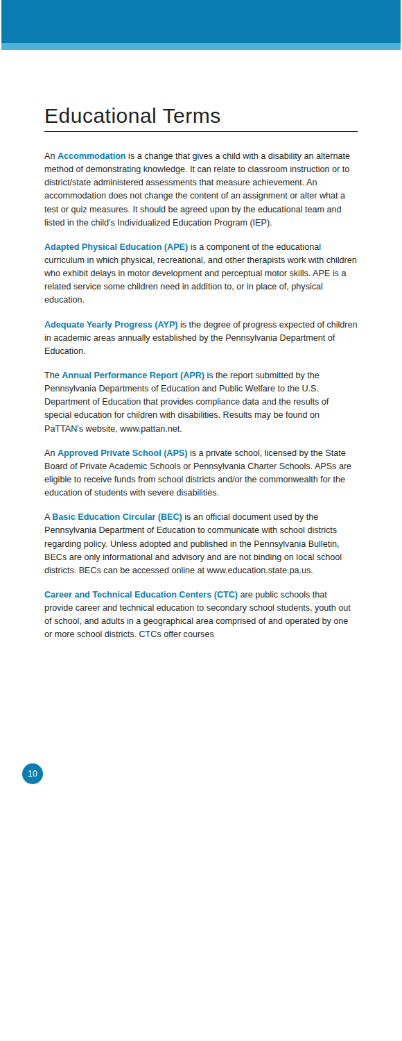Educational Terms
An Accommodation is a change that gives a child with a disability an alternate method of demonstrating knowledge. It can relate to classroom instruction or to district/state administered assessments that measure achievement. An accommodation does not change the content of an assignment or alter what a test or quiz measures. It should be agreed upon by the educational team and listed in the child's Individualized Education Program (IEP).
Adapted Physical Education (APE) is a component of the educational curriculum in which physical, recreational, and other therapists work with children who exhibit delays in motor development and perceptual motor skills. APE is a related service some children need in addition to, or in place of, physical education.
Adequate Yearly Progress (AYP) is the degree of progress expected of children in academic areas annually established by the Pennsylvania Department of Education.
The Annual Performance Report (APR) is the report submitted by the Pennsylvania Departments of Education and Public Welfare to the U.S. Department of Education that provides compliance data and the results of special education for children with disabilities. Results may be found on PaTTAN's website, www.pattan.net.
An Approved Private School (APS) is a private school, licensed by the State Board of Private Academic Schools or Pennsylvania Charter Schools. APSs are eligible to receive funds from school districts and/or the commonwealth for the education of students with severe disabilities.
A Basic Education Circular (BEC) is an official document used by the Pennsylvania Department of Education to communicate with school districts regarding policy. Unless adopted and published in the Pennsylvania Bulletin, BECs are only informational and advisory and are not binding on local school districts. BECs can be accessed online at www.education.state.pa.us.
Career and Technical Education Centers (CTC) are public schools that provide career and technical education to secondary school students, youth out of school, and adults in a geographical area comprised of and operated by one or more school districts. CTCs offer courses
10